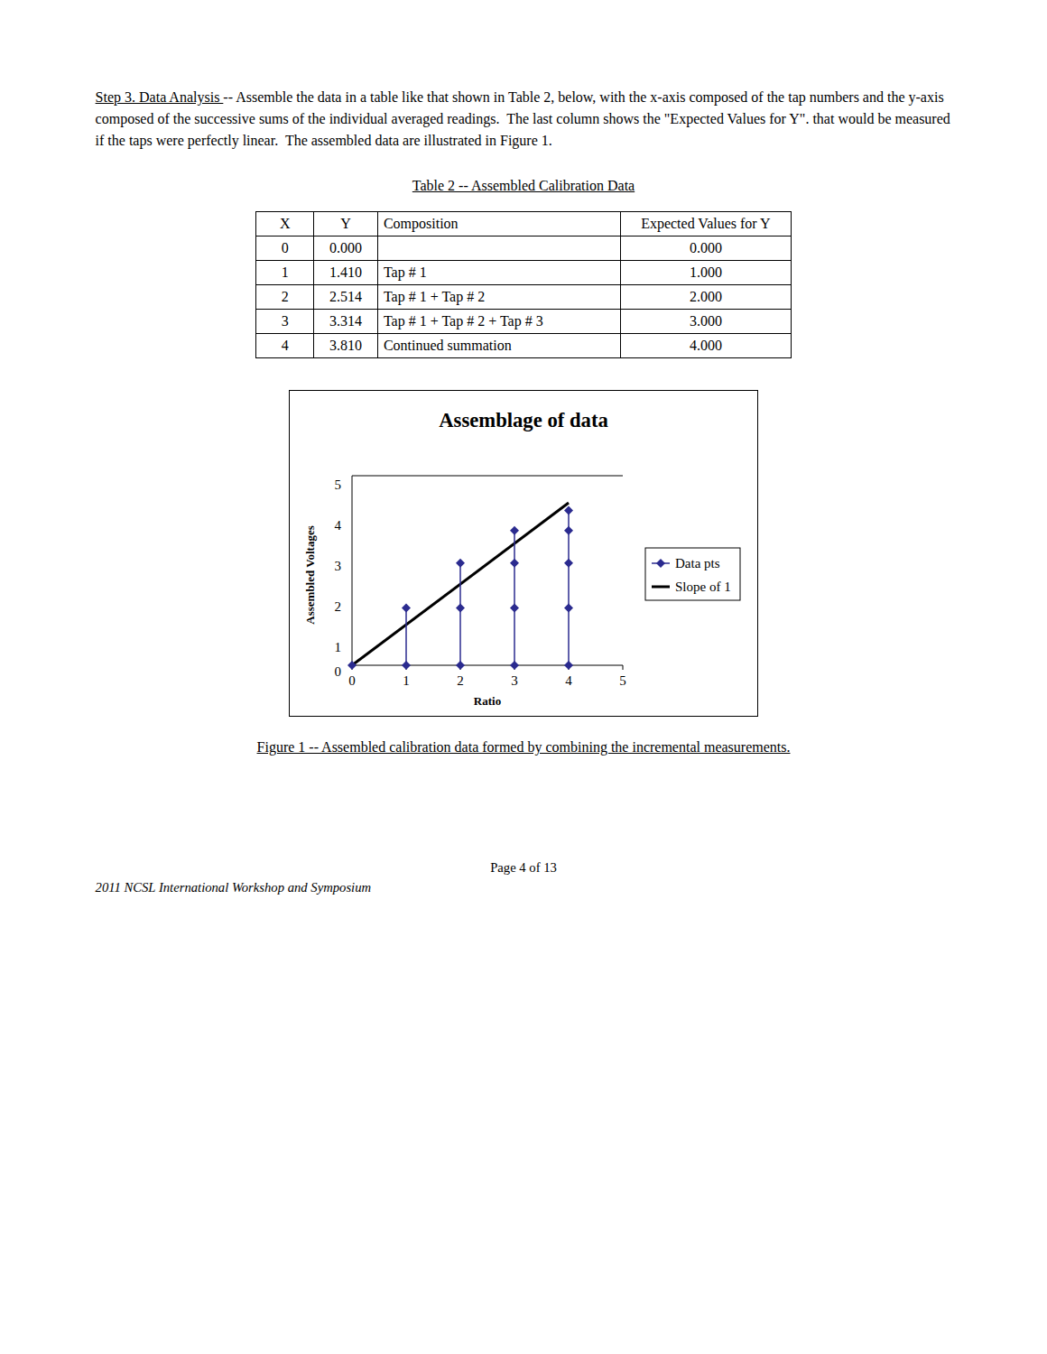Step 3. Data Analysis -- Assemble the data in a table like that shown in Table 2, below, with the x-axis composed of the tap numbers and the y-axis composed of the successive sums of the individual averaged readings. The last column shows the "Expected Values for Y". that would be measured if the taps were perfectly linear. The assembled data are illustrated in Figure 1.
Table 2 -- Assembled Calibration Data
| X | Y | Composition | Expected Values for Y |
| --- | --- | --- | --- |
| 0 | 0.000 | | 0.000 |
| 1 | 1.410 | Tap # 1 | 1.000 |
| 2 | 2.514 | Tap # 1 + Tap # 2 | 2.000 |
| 3 | 3.314 | Tap # 1 + Tap # 2 + Tap # 3 | 3.000 |
| 4 | 3.810 | Continued summation | 4.000 |
Assemblage of data
Assembled Voltages 5 4 3 2 1 0 0 1 2 3 4 5 Ratio Data pts Slope of 1
Figure 1 -- Assembled calibration data formed by combining the incremental measurements.
Page 4 of 13
2011 NCSL International Workshop and Symposium